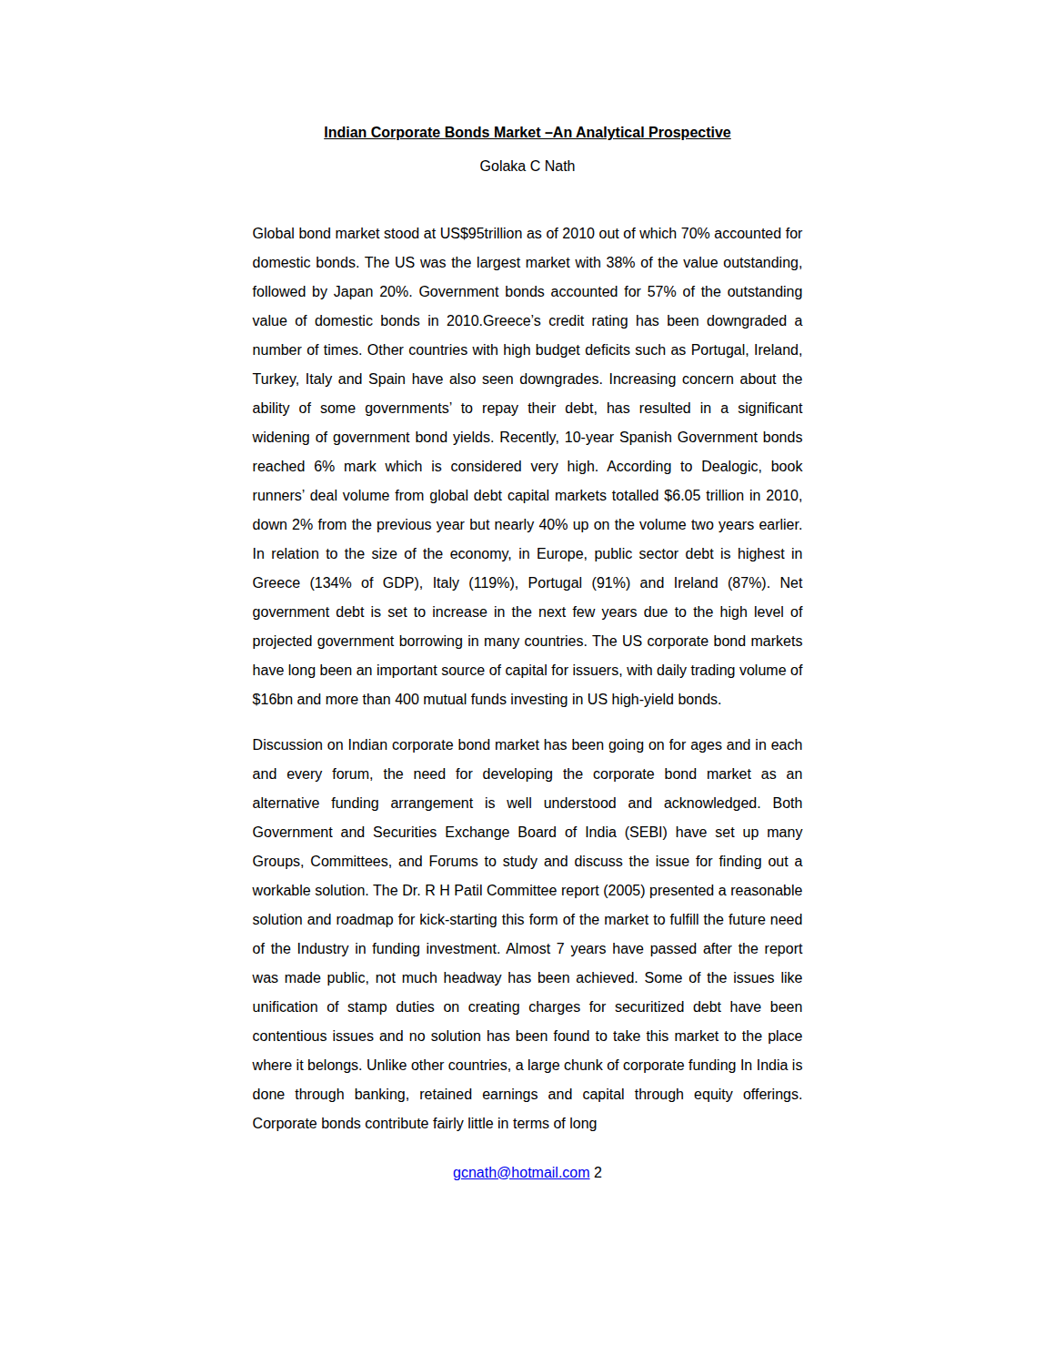Indian Corporate Bonds Market –An Analytical Prospective
Golaka C Nath
Global bond market stood at US$95trillion as of 2010 out of which 70% accounted for domestic bonds. The US was the largest market with 38% of the value outstanding, followed by Japan 20%. Government bonds accounted for 57% of the outstanding value of domestic bonds in 2010.Greece’s credit rating has been downgraded a number of times. Other countries with high budget deficits such as Portugal, Ireland, Turkey, Italy and Spain have also seen downgrades. Increasing concern about the ability of some governments’ to repay their debt, has resulted in a significant widening of government bond yields. Recently, 10-year Spanish Government bonds reached 6% mark which is considered very high. According to Dealogic, book runners’ deal volume from global debt capital markets totalled $6.05 trillion in 2010, down 2% from the previous year but nearly 40% up on the volume two years earlier. In relation to the size of the economy, in Europe, public sector debt is highest in Greece (134% of GDP), Italy (119%), Portugal (91%) and Ireland (87%). Net government debt is set to increase in the next few years due to the high level of projected government borrowing in many countries. The US corporate bond markets have long been an important source of capital for issuers, with daily trading volume of $16bn and more than 400 mutual funds investing in US high-yield bonds.
Discussion on Indian corporate bond market has been going on for ages and in each and every forum, the need for developing the corporate bond market as an alternative funding arrangement is well understood and acknowledged. Both Government and Securities Exchange Board of India (SEBI) have set up many Groups, Committees, and Forums to study and discuss the issue for finding out a workable solution. The Dr. R H Patil Committee report (2005) presented a reasonable solution and roadmap for kick-starting this form of the market to fulfill the future need of the Industry in funding investment. Almost 7 years have passed after the report was made public, not much headway has been achieved. Some of the issues like unification of stamp duties on creating charges for securitized debt have been contentious issues and no solution has been found to take this market to the place where it belongs. Unlike other countries, a large chunk of corporate funding In India is done through banking, retained earnings and capital through equity offerings. Corporate bonds contribute fairly little in terms of long
gcnath@hotmail.com 2